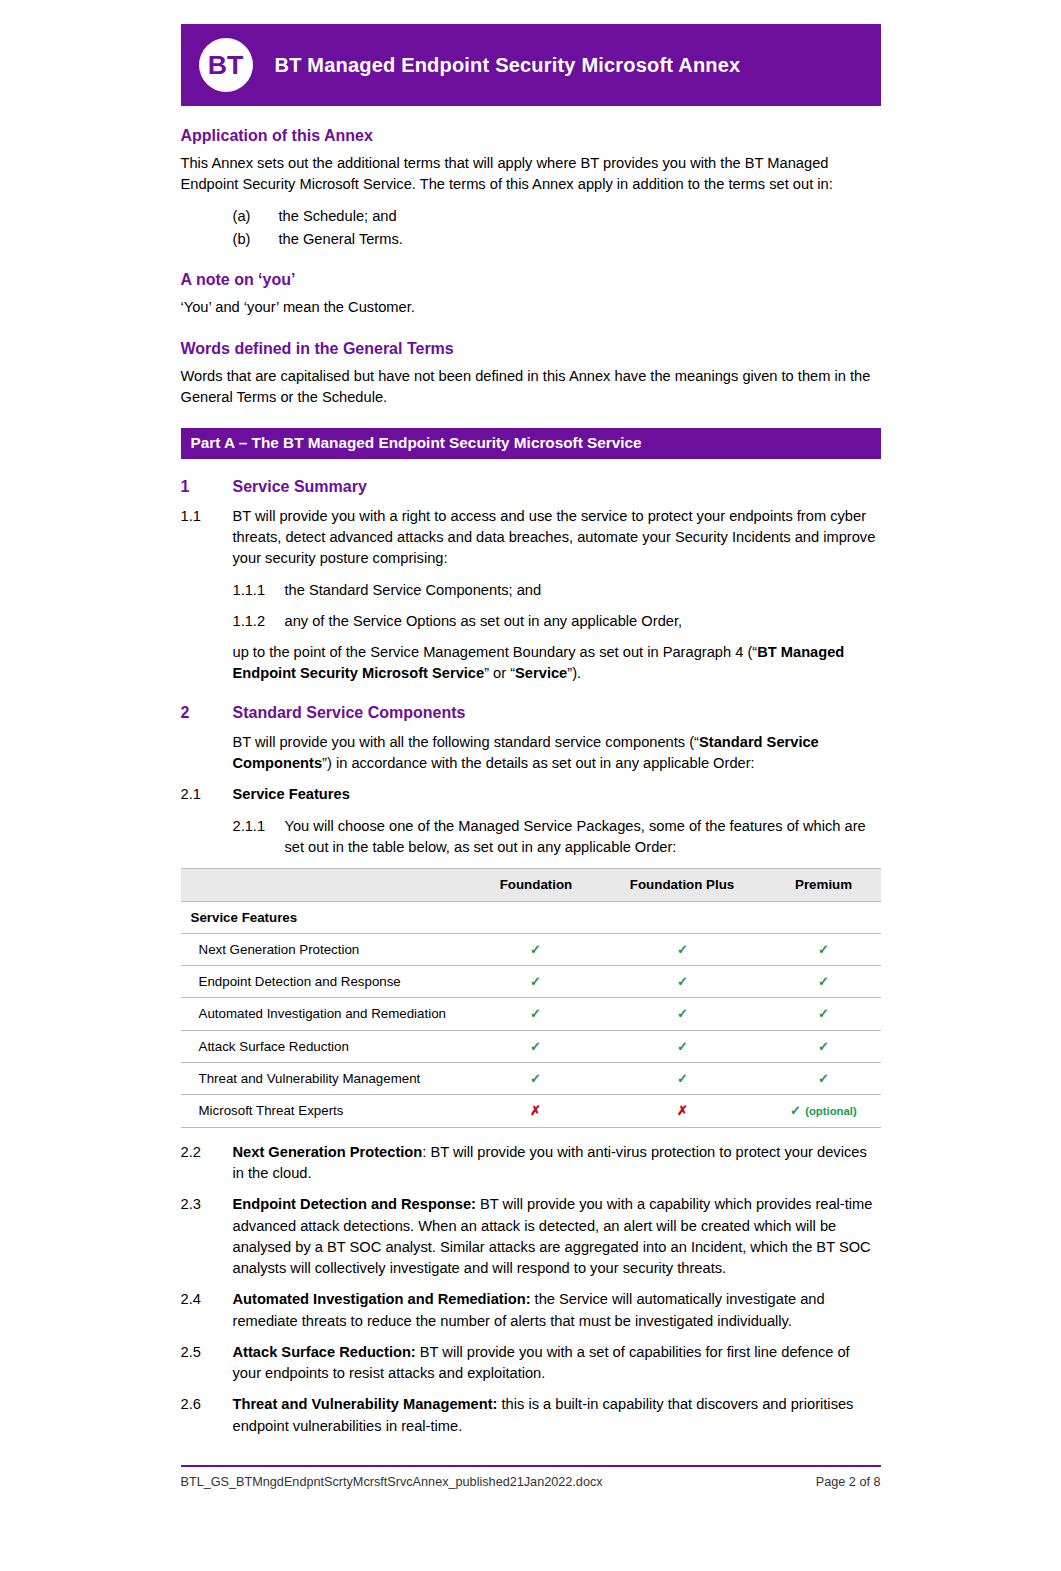BT
BT Managed Endpoint Security Microsoft Annex
Application of this Annex
This Annex sets out the additional terms that will apply where BT provides you with the BT Managed Endpoint Security Microsoft Service. The terms of this Annex apply in addition to the terms set out in:
(a)
the Schedule; and
(b)
the General Terms.
A note on ‘you’
‘You’ and ‘your’ mean the Customer.
Words defined in the General Terms
Words that are capitalised but have not been defined in this Annex have the meanings given to them in the General Terms or the Schedule.
Part A – The BT Managed Endpoint Security Microsoft Service
1 Service Summary
1.1
BT will provide you with a right to access and use the service to protect your endpoints from cyber threats, detect advanced attacks and data breaches, automate your Security Incidents and improve your security posture comprising:
1.1.1
the Standard Service Components; and
1.1.2
any of the Service Options as set out in any applicable Order,
up to the point of the Service Management Boundary as set out in Paragraph 4 (“BT Managed Endpoint Security Microsoft Service” or “Service”).
2 Standard Service Components
BT will provide you with all the following standard service components (“Standard Service Components”) in accordance with the details as set out in any applicable Order:
2.1
Service Features
2.1.1
You will choose one of the Managed Service Packages, some of the features of which are set out in the table below, as set out in any applicable Order:
| | Foundation | Foundation Plus | Premium |
| --- | --- | --- | --- |
| Service Features |
| Next Generation Protection | ✓ | ✓ | ✓ |
| Endpoint Detection and Response | ✓ | ✓ | ✓ |
| Automated Investigation and Remediation | ✓ | ✓ | ✓ |
| Attack Surface Reduction | ✓ | ✓ | ✓ |
| Threat and Vulnerability Management | ✓ | ✓ | ✓ |
| Microsoft Threat Experts | ✗ | ✗ | ✓ (optional) |
2.2
Next Generation Protection: BT will provide you with anti-virus protection to protect your devices in the cloud.
2.3
Endpoint Detection and Response: BT will provide you with a capability which provides real-time advanced attack detections. When an attack is detected, an alert will be created which will be analysed by a BT SOC analyst. Similar attacks are aggregated into an Incident, which the BT SOC analysts will collectively investigate and will respond to your security threats.
2.4
Automated Investigation and Remediation: the Service will automatically investigate and remediate threats to reduce the number of alerts that must be investigated individually.
2.5
Attack Surface Reduction: BT will provide you with a set of capabilities for first line defence of your endpoints to resist attacks and exploitation.
2.6
Threat and Vulnerability Management: this is a built-in capability that discovers and prioritises endpoint vulnerabilities in real-time.
BTL_GS_BTMngdEndpntScrtyMcrsftSrvcAnnex_published21Jan2022.docx
Page 2 of 8